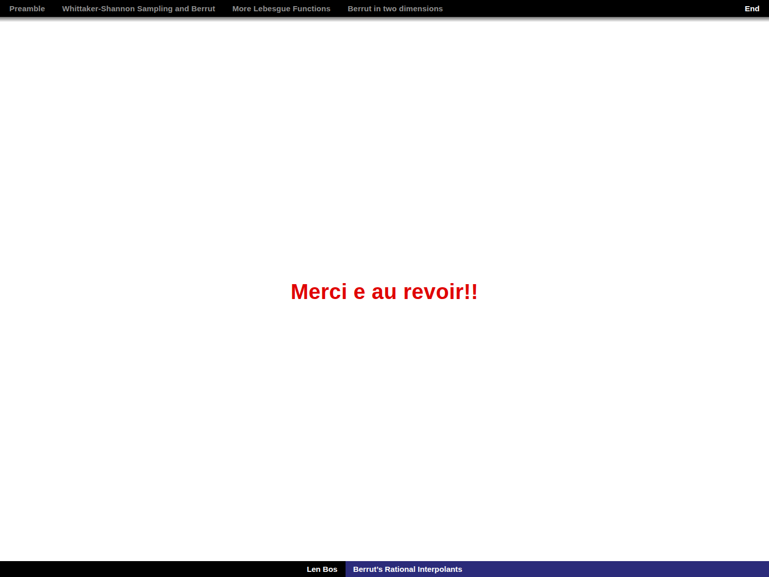Preamble Whittaker-Shannon Sampling and Berrut More Lebesgue Functions Berrut in two dimensions End
Merci e au revoir!!
Len Bos
Berrut’s Rational Interpolants